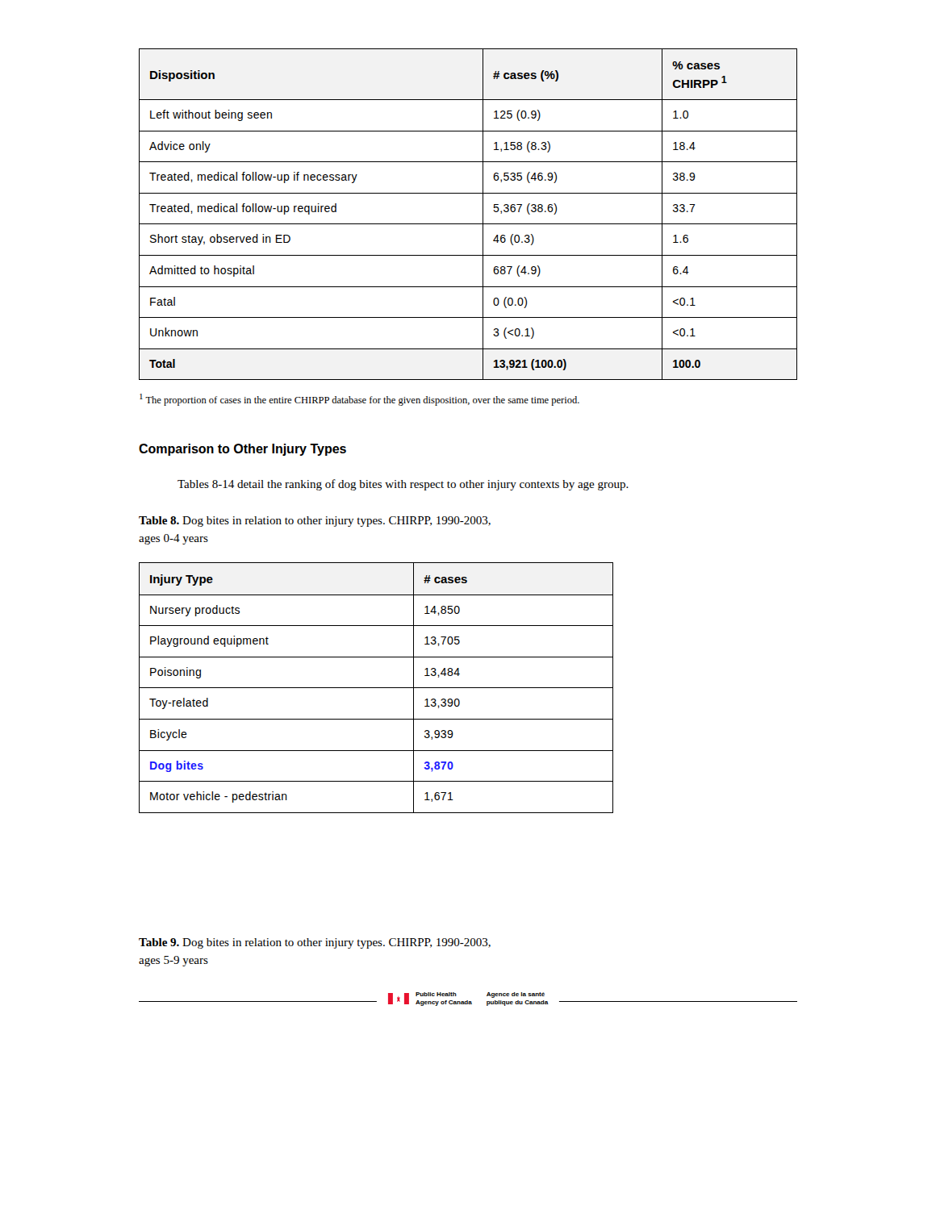| Disposition | # cases (%) | % cases CHIRPP 1 |
| --- | --- | --- |
| Left without being seen | 125 (0.9) | 1.0 |
| Advice only | 1,158 (8.3) | 18.4 |
| Treated, medical follow-up if necessary | 6,535 (46.9) | 38.9 |
| Treated, medical follow-up required | 5,367 (38.6) | 33.7 |
| Short stay, observed in ED | 46 (0.3) | 1.6 |
| Admitted to hospital | 687 (4.9) | 6.4 |
| Fatal | 0 (0.0) | <0.1 |
| Unknown | 3 (<0.1) | <0.1 |
| Total | 13,921 (100.0) | 100.0 |
1 The proportion of cases in the entire CHIRPP database for the given disposition, over the same time period.
Comparison to Other Injury Types
Tables 8-14 detail the ranking of dog bites with respect to other injury contexts by age group.
Table 8. Dog bites in relation to other injury types. CHIRPP, 1990-2003,
ages 0-4 years
| Injury Type | # cases |
| --- | --- |
| Nursery products | 14,850 |
| Playground equipment | 13,705 |
| Poisoning | 13,484 |
| Toy-related | 13,390 |
| Bicycle | 3,939 |
| Dog bites | 3,870 |
| Motor vehicle - pedestrian | 1,671 |
Table 9. Dog bites in relation to other injury types. CHIRPP, 1990-2003,
ages 5-9 years
Public Health
Agency of Canada
Agence de la santé
publique du Canada